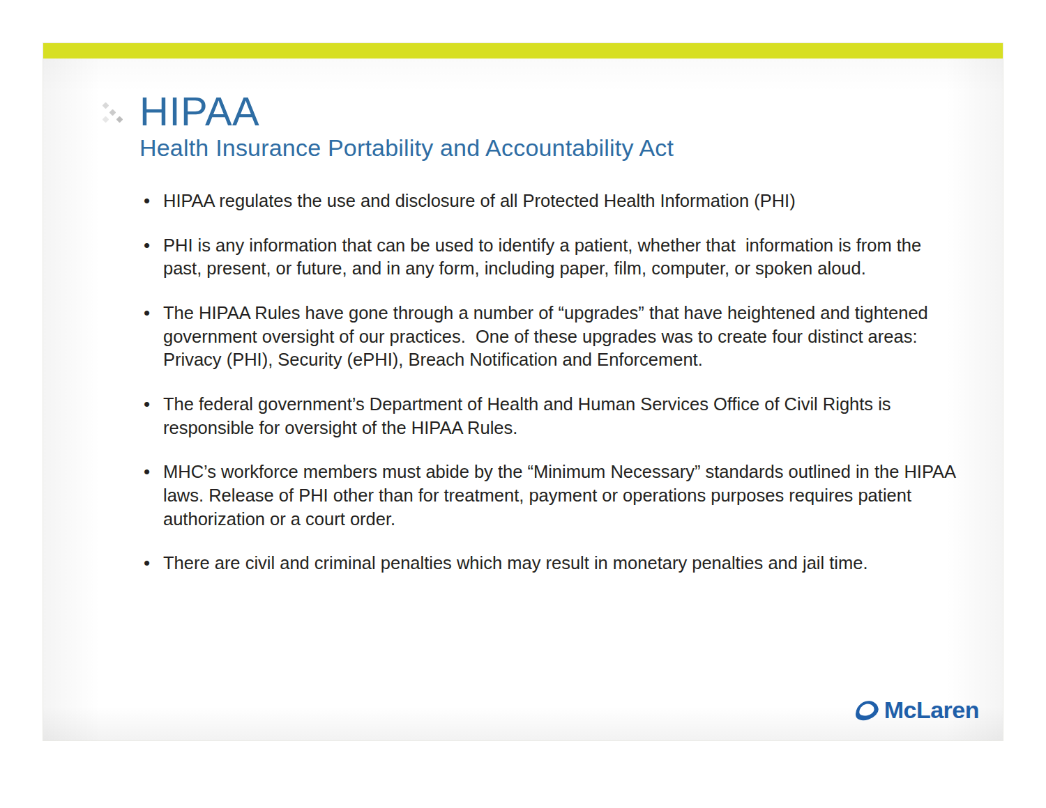HIPAA
Health Insurance Portability and Accountability Act
HIPAA regulates the use and disclosure of all Protected Health Information (PHI)
PHI is any information that can be used to identify a patient, whether that information is from the past, present, or future, and in any form, including paper, film, computer, or spoken aloud.
The HIPAA Rules have gone through a number of “upgrades” that have heightened and tightened government oversight of our practices. One of these upgrades was to create four distinct areas: Privacy (PHI), Security (ePHI), Breach Notification and Enforcement.
The federal government’s Department of Health and Human Services Office of Civil Rights is responsible for oversight of the HIPAA Rules.
MHC’s workforce members must abide by the “Minimum Necessary” standards outlined in the HIPAA laws. Release of PHI other than for treatment, payment or operations purposes requires patient authorization or a court order.
There are civil and criminal penalties which may result in monetary penalties and jail time.
McLaren